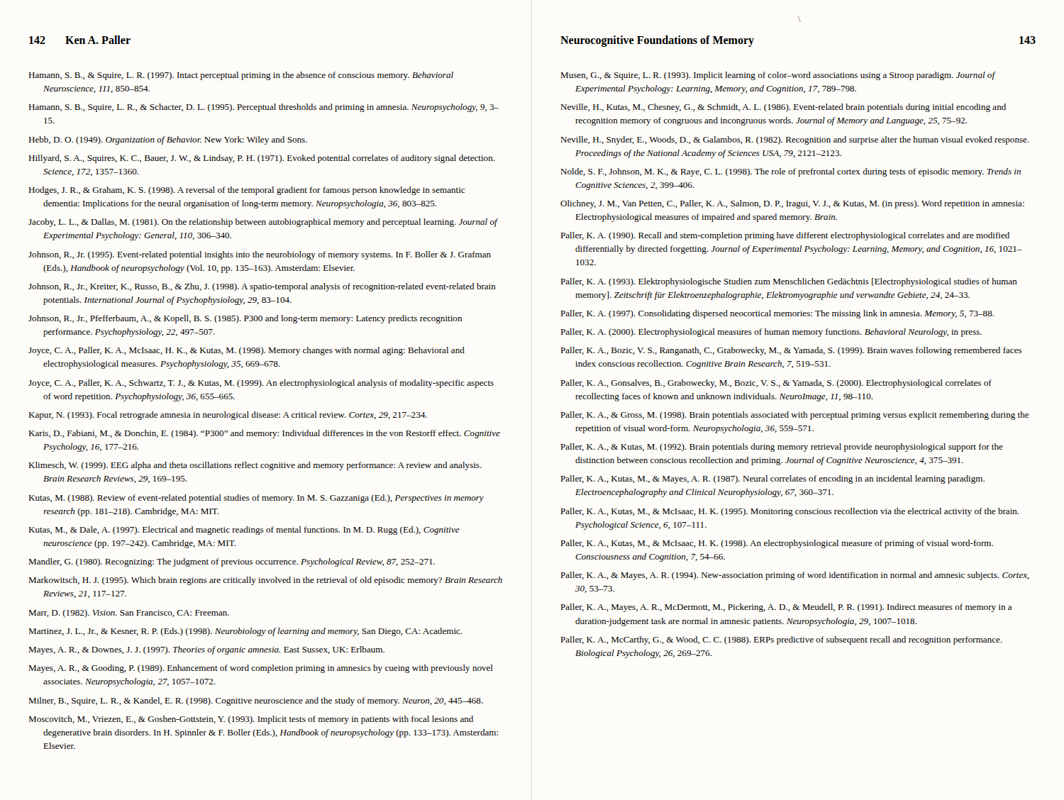142 Ken A. Paller
Hamann, S. B., & Squire, L. R. (1997). Intact perceptual priming in the absence of conscious memory. Behavioral Neuroscience, 111, 850–854.
Hamann, S. B., Squire, L. R., & Schacter, D. L. (1995). Perceptual thresholds and priming in amnesia. Neuropsychology, 9, 3–15.
Hebb, D. O. (1949). Organization of Behavior. New York: Wiley and Sons.
Hillyard, S. A., Squires, K. C., Bauer, J. W., & Lindsay, P. H. (1971). Evoked potential correlates of auditory signal detection. Science, 172, 1357–1360.
Hodges, J. R., & Graham, K. S. (1998). A reversal of the temporal gradient for famous person knowledge in semantic dementia: Implications for the neural organisation of long-term memory. Neuropsychologia, 36, 803–825.
Jacoby, L. L., & Dallas, M. (1981). On the relationship between autobiographical memory and perceptual learning. Journal of Experimental Psychology: General, 110, 306–340.
Johnson, R., Jr. (1995). Event-related potential insights into the neurobiology of memory systems. In F. Boller & J. Grafman (Eds.), Handbook of neuropsychology (Vol. 10, pp. 135–163). Amsterdam: Elsevier.
Johnson, R., Jr., Kreiter, K., Russo, B., & Zhu, J. (1998). A spatio-temporal analysis of recognition-related event-related brain potentials. International Journal of Psychophysiology, 29, 83–104.
Johnson, R., Jr., Pfefferbaum, A., & Kopell, B. S. (1985). P300 and long-term memory: Latency predicts recognition performance. Psychophysiology, 22, 497–507.
Joyce, C. A., Paller, K. A., McIsaac, H. K., & Kutas, M. (1998). Memory changes with normal aging: Behavioral and electrophysiological measures. Psychophysiology, 35, 669–678.
Joyce, C. A., Paller, K. A., Schwartz, T. J., & Kutas, M. (1999). An electrophysiological analysis of modality-specific aspects of word repetition. Psychophysiology, 36, 655–665.
Kapur, N. (1993). Focal retrograde amnesia in neurological disease: A critical review. Cortex, 29, 217–234.
Karis, D., Fabiani, M., & Donchin, E. (1984). “P300” and memory: Individual differences in the von Restorff effect. Cognitive Psychology, 16, 177–216.
Klimesch, W. (1999). EEG alpha and theta oscillations reflect cognitive and memory performance: A review and analysis. Brain Research Reviews, 29, 169–195.
Kutas, M. (1988). Review of event-related potential studies of memory. In M. S. Gazzaniga (Ed.), Perspectives in memory research (pp. 181–218). Cambridge, MA: MIT.
Kutas, M., & Dale, A. (1997). Electrical and magnetic readings of mental functions. In M. D. Rugg (Ed.), Cognitive neuroscience (pp. 197–242). Cambridge, MA: MIT.
Mandler, G. (1980). Recognizing: The judgment of previous occurrence. Psychological Review, 87, 252–271.
Markowitsch, H. J. (1995). Which brain regions are critically involved in the retrieval of old episodic memory? Brain Research Reviews, 21, 117–127.
Marr, D. (1982). Vision. San Francisco, CA: Freeman.
Martinez, J. L., Jr., & Kesner, R. P. (Eds.) (1998). Neurobiology of learning and memory, San Diego, CA: Academic.
Mayes, A. R., & Downes, J. J. (1997). Theories of organic amnesia. East Sussex, UK: Erlbaum.
Mayes, A. R., & Gooding, P. (1989). Enhancement of word completion priming in amnesics by cueing with previously novel associates. Neuropsychologia, 27, 1057–1072.
Milner, B., Squire, L. R., & Kandel, E. R. (1998). Cognitive neuroscience and the study of memory. Neuron, 20, 445–468.
Moscovitch, M., Vriezen, E., & Goshen-Gottstein, Y. (1993). Implicit tests of memory in patients with focal lesions and degenerative brain disorders. In H. Spinnler & F. Boller (Eds.), Handbook of neuropsychology (pp. 133–173). Amsterdam: Elsevier.
\
Neurocognitive Foundations of Memory 143
Musen, G., & Squire, L. R. (1993). Implicit learning of color–word associations using a Stroop paradigm. Journal of Experimental Psychology: Learning, Memory, and Cognition, 17, 789–798.
Neville, H., Kutas, M., Chesney, G., & Schmidt, A. L. (1986). Event-related brain potentials during initial encoding and recognition memory of congruous and incongruous words. Journal of Memory and Language, 25, 75–92.
Neville, H., Snyder, E., Woods, D., & Galambos, R. (1982). Recognition and surprise alter the human visual evoked response. Proceedings of the National Academy of Sciences USA, 79, 2121–2123.
Nolde, S. F., Johnson, M. K., & Raye, C. L. (1998). The role of prefrontal cortex during tests of episodic memory. Trends in Cognitive Sciences, 2, 399–406.
Olichney, J. M., Van Petten, C., Paller, K. A., Salmon, D. P., Iragui, V. J., & Kutas, M. (in press). Word repetition in amnesia: Electrophysiological measures of impaired and spared memory. Brain.
Paller, K. A. (1990). Recall and stem-completion priming have different electrophysiological correlates and are modified differentially by directed forgetting. Journal of Experimental Psychology: Learning, Memory, and Cognition, 16, 1021–1032.
Paller, K. A. (1993). Elektrophysiologische Studien zum Menschlichen Gedächtnis [Electrophysiological studies of human memory]. Zeitschrift für Elektroenzephalographie, Elektromyographie und verwandte Gebiete, 24, 24–33.
Paller, K. A. (1997). Consolidating dispersed neocortical memories: The missing link in amnesia. Memory, 5, 73–88.
Paller, K. A. (2000). Electrophysiological measures of human memory functions. Behavioral Neurology, in press.
Paller, K. A., Bozic, V. S., Ranganath, C., Grabowecky, M., & Yamada, S. (1999). Brain waves following remembered faces index conscious recollection. Cognitive Brain Research, 7, 519–531.
Paller, K. A., Gonsalves, B., Grabowecky, M., Bozic, V. S., & Yamada, S. (2000). Electrophysiological correlates of recollecting faces of known and unknown individuals. NeuroImage, 11, 98–110.
Paller, K. A., & Gross, M. (1998). Brain potentials associated with perceptual priming versus explicit remembering during the repetition of visual word-form. Neuropsychologia, 36, 559–571.
Paller, K. A., & Kutas, M. (1992). Brain potentials during memory retrieval provide neurophysiological support for the distinction between conscious recollection and priming. Journal of Cognitive Neuroscience, 4, 375–391.
Paller, K. A., Kutas, M., & Mayes, A. R. (1987). Neural correlates of encoding in an incidental learning paradigm. Electroencephalography and Clinical Neurophysiology, 67, 360–371.
Paller, K. A., Kutas, M., & McIsaac, H. K. (1995). Monitoring conscious recollection via the electrical activity of the brain. Psychological Science, 6, 107–111.
Paller, K. A., Kutas, M., & McIsaac, H. K. (1998). An electrophysiological measure of priming of visual word-form. Consciousness and Cognition, 7, 54–66.
Paller, K. A., & Mayes, A. R. (1994). New-association priming of word identification in normal and amnesic subjects. Cortex, 30, 53–73.
Paller, K. A., Mayes, A. R., McDermott, M., Pickering, A. D., & Meudell, P. R. (1991). Indirect measures of memory in a duration-judgement task are normal in amnesic patients. Neuropsychologia, 29, 1007–1018.
Paller, K. A., McCarthy, G., & Wood, C. C. (1988). ERPs predictive of subsequent recall and recognition performance. Biological Psychology, 26, 269–276.